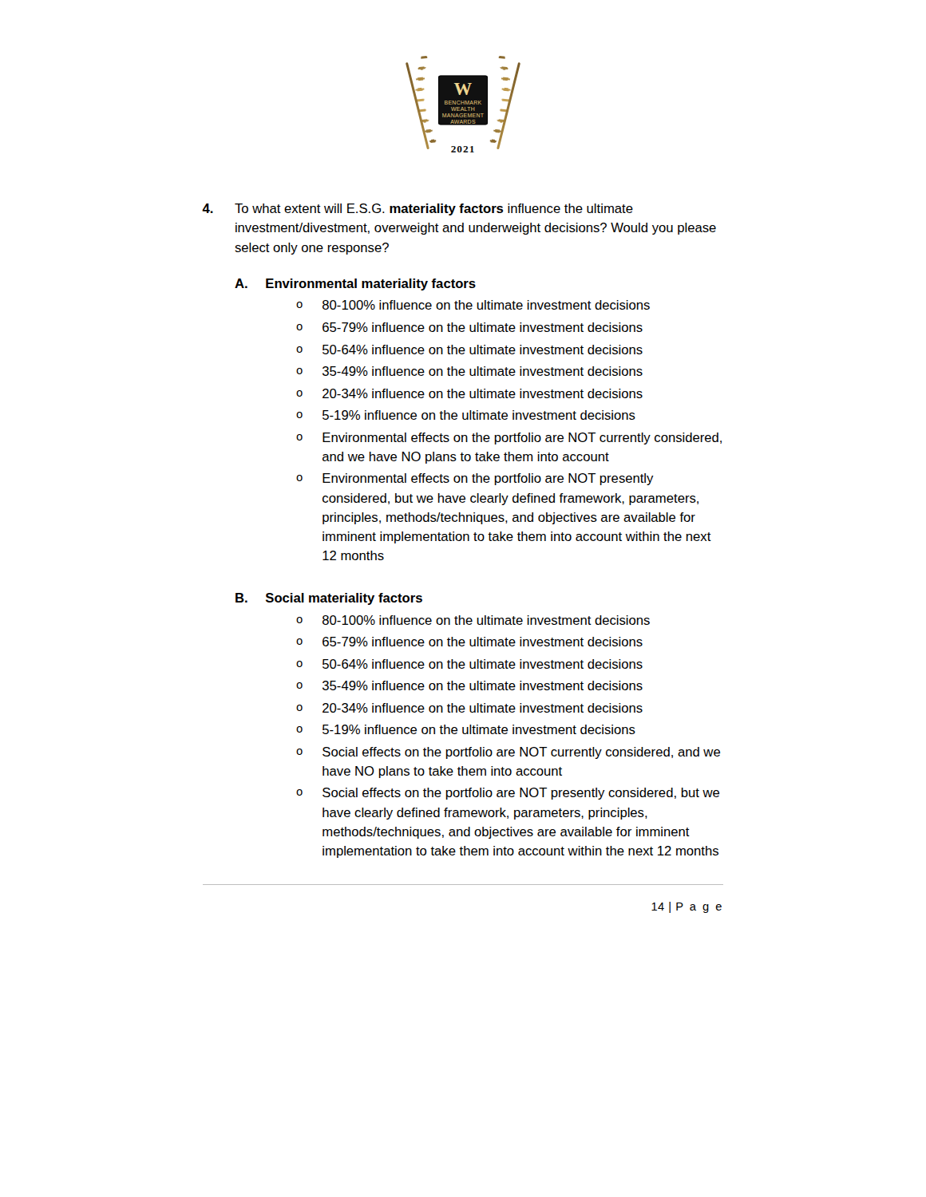W BENCHMARK WEALTH MANAGEMENT AWARDS 2021
4.
To what extent will E.S.G. materiality factors influence the ultimate investment/divestment, overweight and underweight decisions? Would you please select only one response?
A.
Environmental materiality factors
80-100% influence on the ultimate investment decisions
65-79% influence on the ultimate investment decisions
50-64% influence on the ultimate investment decisions
35-49% influence on the ultimate investment decisions
20-34% influence on the ultimate investment decisions
5-19% influence on the ultimate investment decisions
Environmental effects on the portfolio are NOT currently considered, and we have NO plans to take them into account
Environmental effects on the portfolio are NOT presently considered, but we have clearly defined framework, parameters, principles, methods/techniques, and objectives are available for imminent implementation to take them into account within the next 12 months
B.
Social materiality factors
80-100% influence on the ultimate investment decisions
65-79% influence on the ultimate investment decisions
50-64% influence on the ultimate investment decisions
35-49% influence on the ultimate investment decisions
20-34% influence on the ultimate investment decisions
5-19% influence on the ultimate investment decisions
Social effects on the portfolio are NOT currently considered, and we have NO plans to take them into account
Social effects on the portfolio are NOT presently considered, but we have clearly defined framework, parameters, principles, methods/techniques, and objectives are available for imminent implementation to take them into account within the next 12 months
14 | P a g e